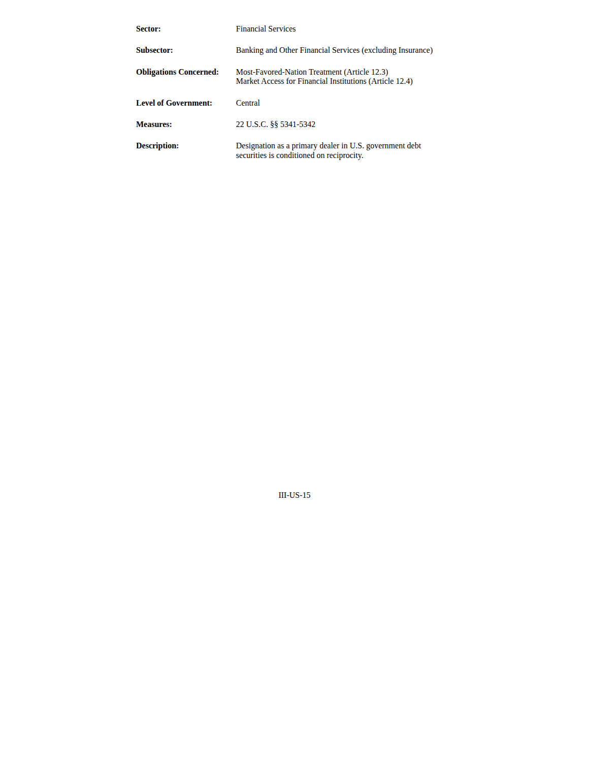| Sector: | Financial Services |
| Subsector: | Banking and Other Financial Services (excluding Insurance) |
| Obligations Concerned: | Most-Favored-Nation Treatment (Article 12.3) Market Access for Financial Institutions (Article 12.4) |
| Level of Government: | Central |
| Measures: | 22 U.S.C. §§ 5341-5342 |
| Description: | Designation as a primary dealer in U.S. government debt securities is conditioned on reciprocity. |
III-US-15